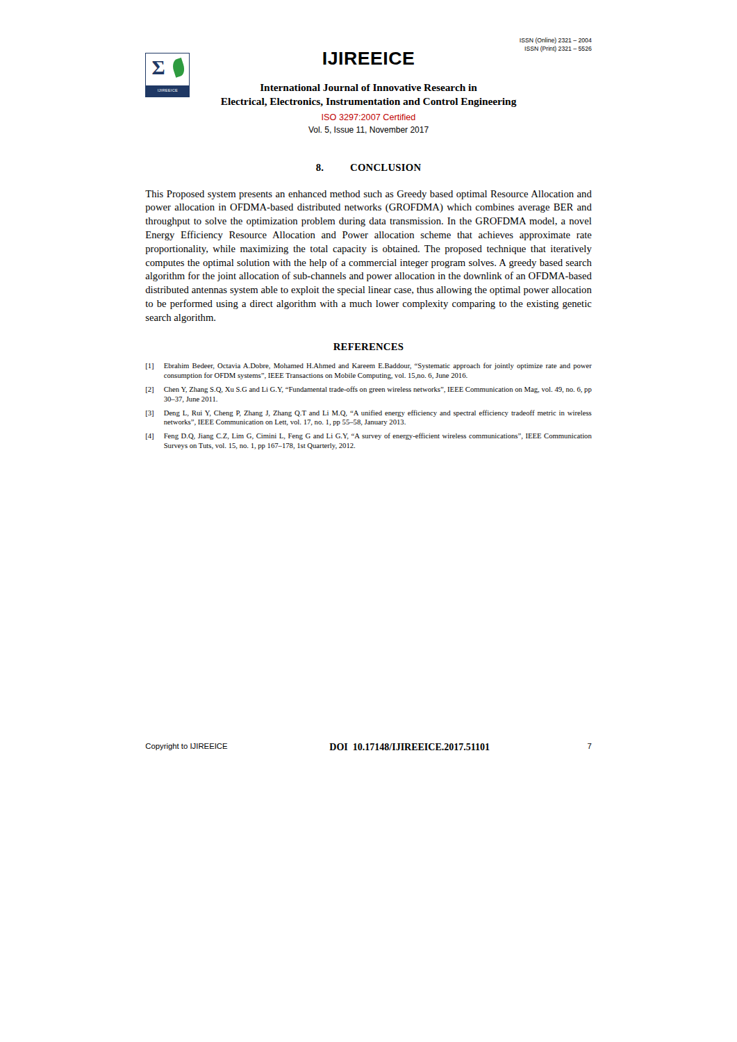ISSN (Online) 2321 – 2004
ISSN (Print) 2321 – 5526
Σ IJIREEICE
IJIREEICE
International Journal of Innovative Research in
Electrical, Electronics, Instrumentation and Control Engineering
ISO 3297:2007 Certified
Vol. 5, Issue 11, November 2017
8. CONCLUSION
This Proposed system presents an enhanced method such as Greedy based optimal Resource Allocation and power allocation in OFDMA-based distributed networks (GROFDMA) which combines average BER and throughput to solve the optimization problem during data transmission. In the GROFDMA model, a novel Energy Efficiency Resource Allocation and Power allocation scheme that achieves approximate rate proportionality, while maximizing the total capacity is obtained. The proposed technique that iteratively computes the optimal solution with the help of a commercial integer program solves. A greedy based search algorithm for the joint allocation of sub-channels and power allocation in the downlink of an OFDMA-based distributed antennas system able to exploit the special linear case, thus allowing the optimal power allocation to be performed using a direct algorithm with a much lower complexity comparing to the existing genetic search algorithm.
REFERENCES
[1] Ebrahim Bedeer, Octavia A.Dobre, Mohamed H.Ahmed and Kareem E.Baddour, “Systematic approach for jointly optimize rate and power consumption for OFDM systems”, IEEE Transactions on Mobile Computing, vol. 15,no. 6, June 2016.
[2] Chen Y, Zhang S.Q, Xu S.G and Li G.Y, “Fundamental trade-offs on green wireless networks”, IEEE Communication on Mag, vol. 49, no. 6, pp 30–37, June 2011.
[3] Deng L, Rui Y, Cheng P, Zhang J, Zhang Q.T and Li M.Q, “A unified energy efficiency and spectral efficiency tradeoff metric in wireless networks”, IEEE Communication on Lett, vol. 17, no. 1, pp 55–58, January 2013.
[4] Feng D.Q, Jiang C.Z, Lim G, Cimini L, Feng G and Li G.Y, “A survey of energy-efficient wireless communications”, IEEE Communication Surveys on Tuts, vol. 15, no. 1, pp 167–178, 1st Quarterly, 2012.
Copyright to IJIREEICE
DOI 10.17148/IJIREEICE.2017.51101
7